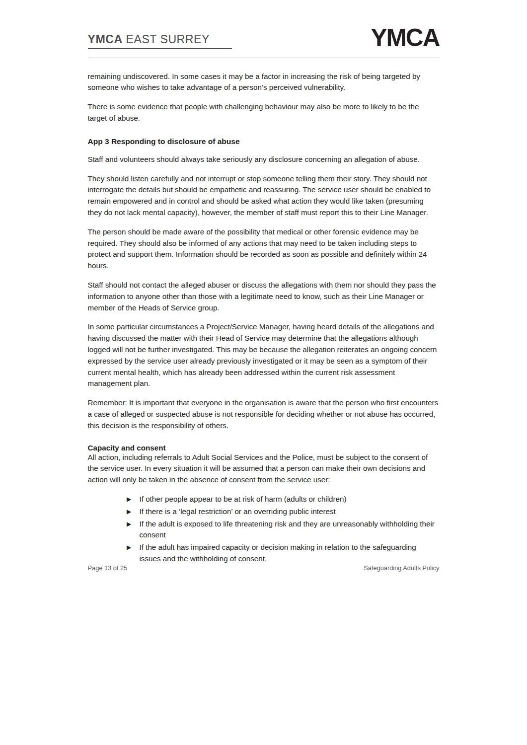YMCA EAST SURREY
YMCA
remaining undiscovered. In some cases it may be a factor in increasing the risk of being targeted by someone who wishes to take advantage of a person’s perceived vulnerability.
There is some evidence that people with challenging behaviour may also be more to likely to be the target of abuse.
App 3 Responding to disclosure of abuse
Staff and volunteers should always take seriously any disclosure concerning an allegation of abuse.
They should listen carefully and not interrupt or stop someone telling them their story. They should not interrogate the details but should be empathetic and reassuring. The service user should be enabled to remain empowered and in control and should be asked what action they would like taken (presuming they do not lack mental capacity), however, the member of staff must report this to their Line Manager.
The person should be made aware of the possibility that medical or other forensic evidence may be required. They should also be informed of any actions that may need to be taken including steps to protect and support them. Information should be recorded as soon as possible and definitely within 24 hours.
Staff should not contact the alleged abuser or discuss the allegations with them nor should they pass the information to anyone other than those with a legitimate need to know, such as their Line Manager or member of the Heads of Service group.
In some particular circumstances a Project/Service Manager, having heard details of the allegations and having discussed the matter with their Head of Service may determine that the allegations although logged will not be further investigated. This may be because the allegation reiterates an ongoing concern expressed by the service user already previously investigated or it may be seen as a symptom of their current mental health, which has already been addressed within the current risk assessment management plan.
Remember: It is important that everyone in the organisation is aware that the person who first encounters a case of alleged or suspected abuse is not responsible for deciding whether or not abuse has occurred, this decision is the responsibility of others.
Capacity and consent
All action, including referrals to Adult Social Services and the Police, must be subject to the consent of the service user. In every situation it will be assumed that a person can make their own decisions and action will only be taken in the absence of consent from the service user:
If other people appear to be at risk of harm (adults or children)
If there is a ‘legal restriction’ or an overriding public interest
If the adult is exposed to life threatening risk and they are unreasonably withholding their consent
If the adult has impaired capacity or decision making in relation to the safeguarding issues and the withholding of consent.
Page 13 of 25 Safeguarding Adults Policy